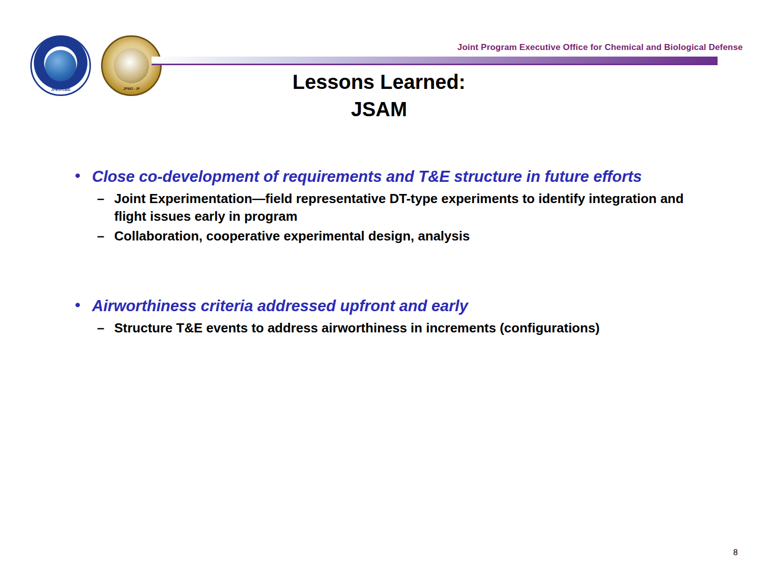Joint Program Executive Office for Chemical and Biological Defense
Lessons Learned:
JSAM
Close co-development of requirements and T&E structure in future efforts
Joint Experimentation—field representative DT-type experiments to identify integration and flight issues early in program
Collaboration, cooperative experimental design, analysis
Airworthiness criteria addressed upfront and early
Structure T&E events to address airworthiness in increments (configurations)
8